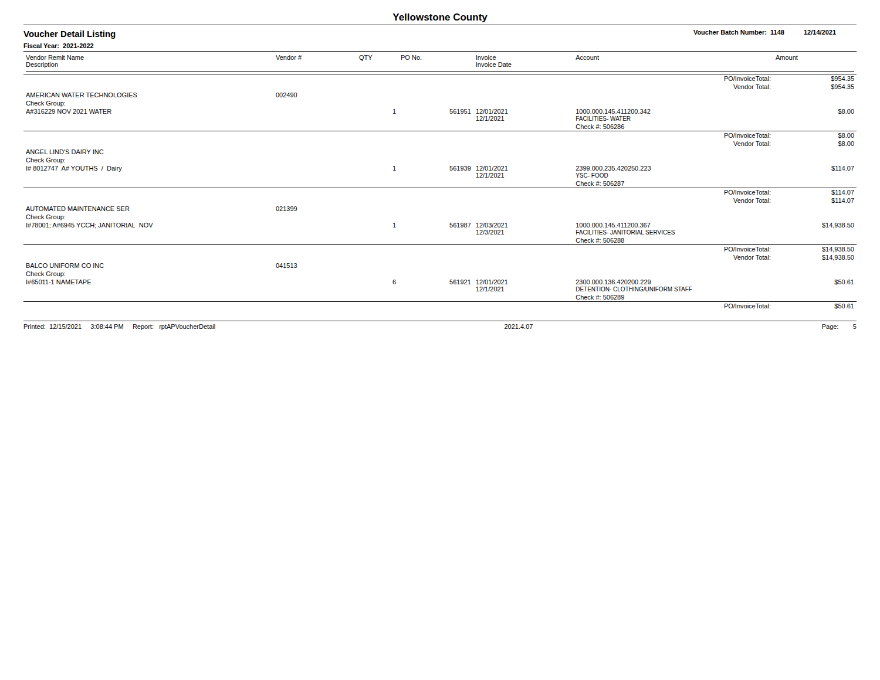Yellowstone County
Voucher Detail Listing
Voucher Batch Number: 1148 12/14/2021
Fiscal Year: 2021-2022
| Vendor Remit Name Description | Vendor # | QTY | PO No. | Invoice Invoice Date | Account | Amount |
| --- | --- | --- | --- | --- | --- | --- |
| | PO/InvoiceTotal: | $954.35 |
| | Vendor Total: | $954.35 |
| AMERICAN WATER TECHNOLOGIES | 002490 | |
| Check Group: | |
| A#316229 NOV 2021 WATER | | 1 | 561951 | 12/01/2021 12/1/2021 | 1000.000.145.411200.342 FACILITIES- WATER | $8.00 |
| | Check #: 506286 | |
| | PO/InvoiceTotal: | $8.00 |
| | Vendor Total: | $8.00 |
| ANGEL LIND'S DAIRY INC | | |
| Check Group: | |
| I# 8012747 A# YOUTHS / Dairy | | 1 | 561939 | 12/01/2021 12/1/2021 | 2399.000.235.420250.223 YSC- FOOD | $114.07 |
| | Check #: 506287 | |
| | PO/InvoiceTotal: | $114.07 |
| | Vendor Total: | $114.07 |
| AUTOMATED MAINTENANCE SER | 021399 | |
| Check Group: | |
| I#78001; A#6945 YCCH; JANITORIAL NOV | | 1 | 561987 | 12/03/2021 12/3/2021 | 1000.000.145.411200.367 FACILITIES- JANITORIAL SERVICES | $14,938.50 |
| | Check #: 506288 | |
| | PO/InvoiceTotal: | $14,938.50 |
| | Vendor Total: | $14,938.50 |
| BALCO UNIFORM CO INC | 041513 | |
| Check Group: | |
| I#65011-1 NAMETAPE | | 6 | 561921 | 12/01/2021 12/1/2021 | 2300.000.136.420200.229 DETENTION- CLOTHING/UNIFORM STAFF | $50.61 |
| | Check #: 506289 | |
| | PO/InvoiceTotal: | $50.61 |
Printed: 12/15/2021 3:08:44 PM Report: rptAPVoucherDetail
2021.4.07
Page: 5